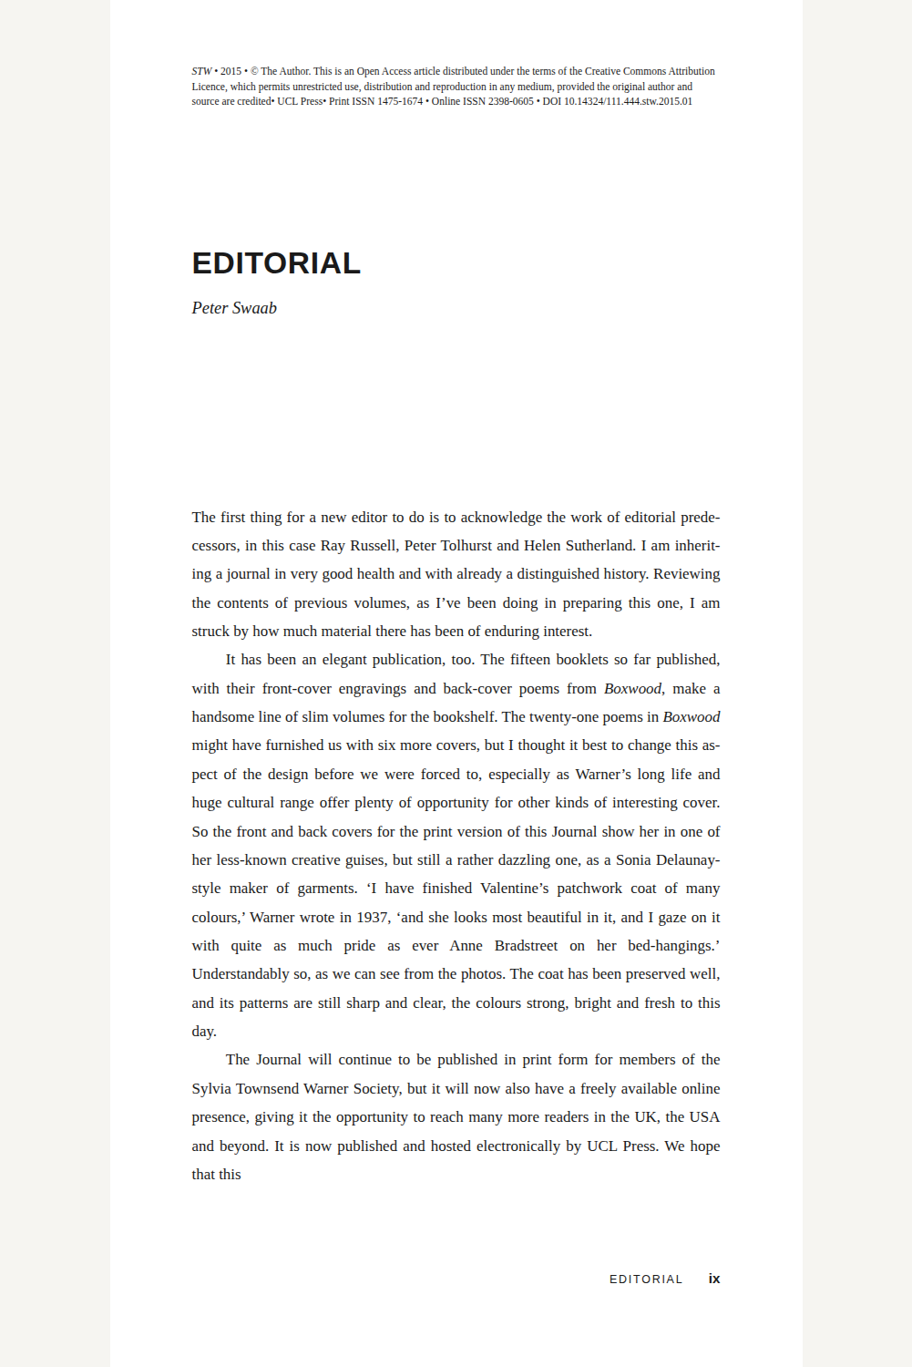STW • 2015 • © The Author. This is an Open Access article distributed under the terms of the Creative Commons Attribution Licence, which permits unrestricted use, distribution and reproduction in any medium, provided the original author and source are credited• UCL Press• Print ISSN 1475-1674 • Online ISSN 2398-0605 • DOI 10.14324/111.444.stw.2015.01
EDITORIAL
Peter Swaab
The first thing for a new editor to do is to acknowledge the work of editorial predecessors, in this case Ray Russell, Peter Tolhurst and Helen Sutherland. I am inheriting a journal in very good health and with already a distinguished history. Reviewing the contents of previous volumes, as I’ve been doing in preparing this one, I am struck by how much material there has been of enduring interest.
It has been an elegant publication, too. The fifteen booklets so far published, with their front-cover engravings and back-cover poems from Boxwood, make a handsome line of slim volumes for the bookshelf. The twenty-one poems in Boxwood might have furnished us with six more covers, but I thought it best to change this aspect of the design before we were forced to, especially as Warner’s long life and huge cultural range offer plenty of opportunity for other kinds of interesting cover. So the front and back covers for the print version of this Journal show her in one of her less-known creative guises, but still a rather dazzling one, as a Sonia Delaunay-style maker of garments. ‘I have finished Valentine’s patchwork coat of many colours,’ Warner wrote in 1937, ‘and she looks most beautiful in it, and I gaze on it with quite as much pride as ever Anne Bradstreet on her bed-hangings.’ Understandably so, as we can see from the photos. The coat has been preserved well, and its patterns are still sharp and clear, the colours strong, bright and fresh to this day.
The Journal will continue to be published in print form for members of the Sylvia Townsend Warner Society, but it will now also have a freely available online presence, giving it the opportunity to reach many more readers in the UK, the USA and beyond. It is now published and hosted electronically by UCL Press. We hope that this
Editorial ix